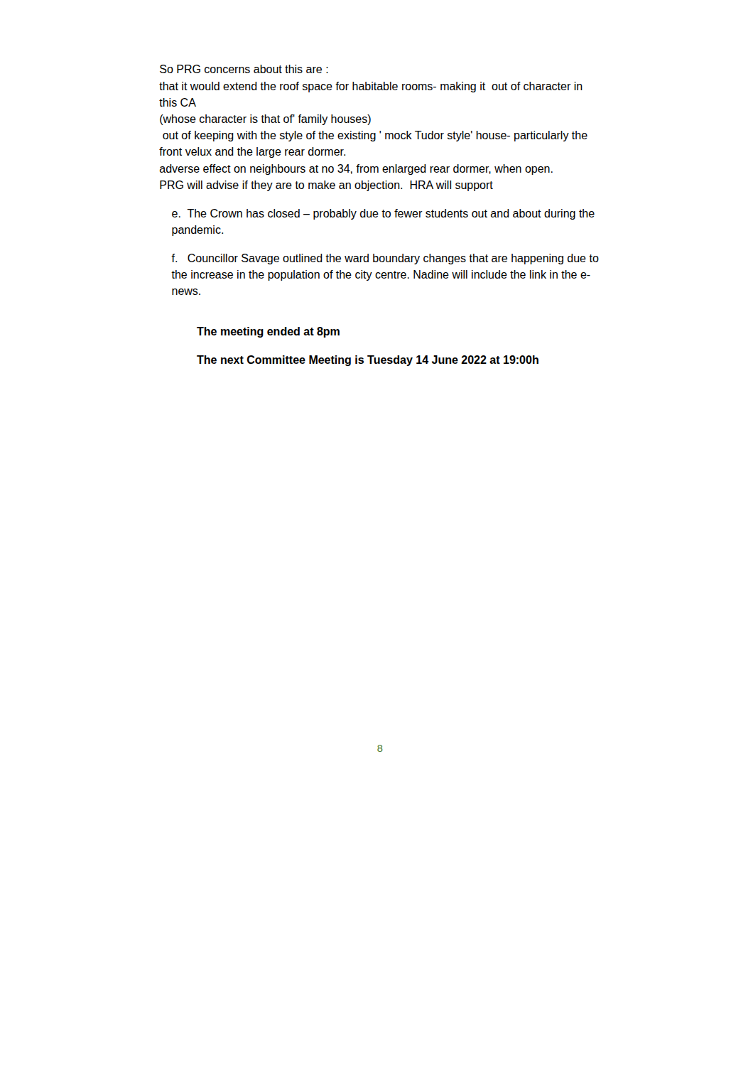So PRG concerns about this are :
that it would extend the roof space for habitable rooms- making it out of character in this CA
(whose character is that of' family houses)
out of keeping with the style of the existing ' mock Tudor style' house- particularly the front velux and the large rear dormer.
adverse effect on neighbours at no 34, from enlarged rear dormer, when open.
PRG will advise if they are to make an objection. HRA will support
e. The Crown has closed – probably due to fewer students out and about during the pandemic.
f. Councillor Savage outlined the ward boundary changes that are happening due to the increase in the population of the city centre. Nadine will include the link in the e-news.
The meeting ended at 8pm
The next Committee Meeting is Tuesday 14 June 2022 at 19:00h
8